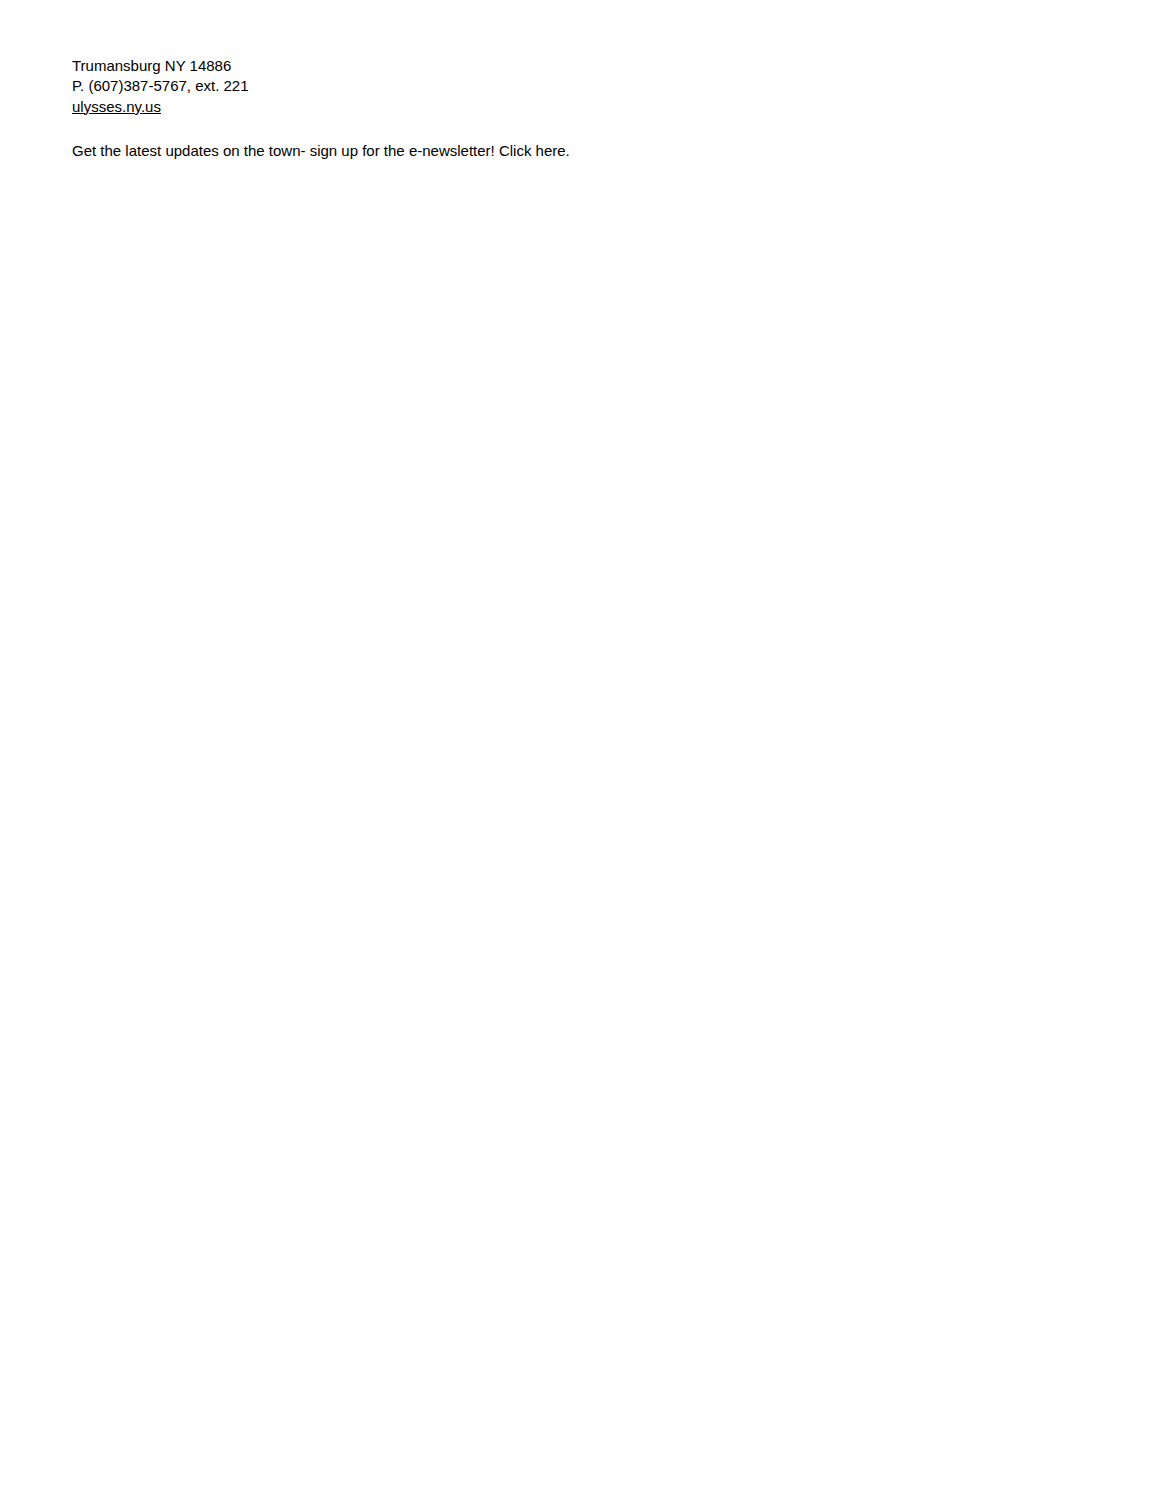Trumansburg NY 14886
P. (607)387-5767, ext. 221
ulysses.ny.us
Get the latest updates on the town- sign up for the e-newsletter! Click here.